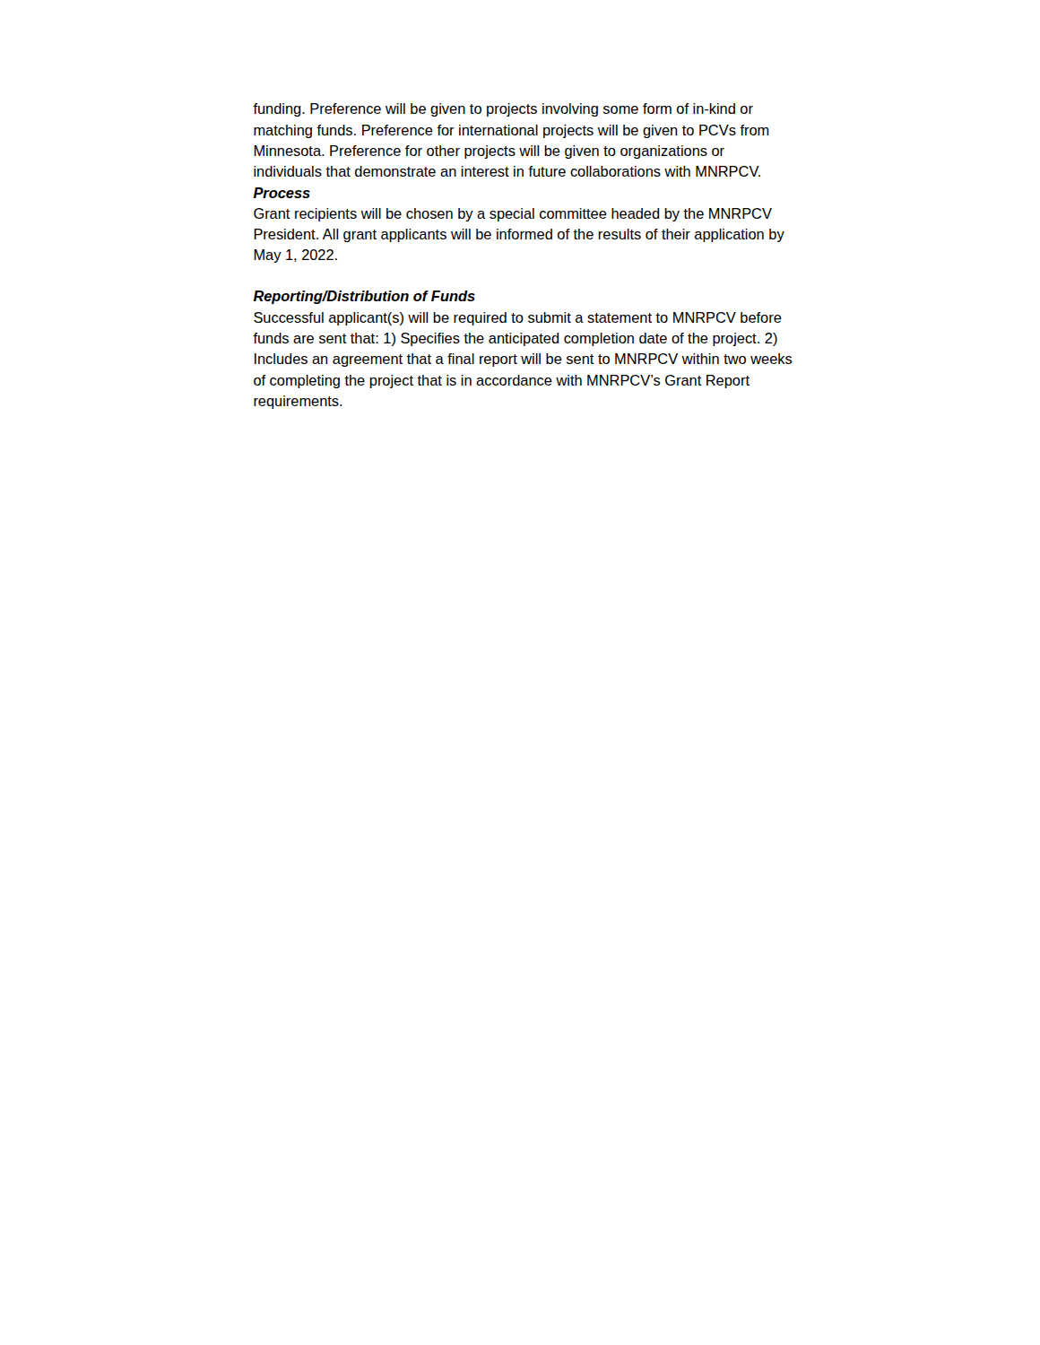funding. Preference will be given to projects involving some form of in-kind or matching funds. Preference for international projects will be given to PCVs from Minnesota. Preference for other projects will be given to organizations or individuals that demonstrate an interest in future collaborations with MNRPCV.
Process
Grant recipients will be chosen by a special committee headed by the MNRPCV President. All grant applicants will be informed of the results of their application by May 1, 2022.
Reporting/Distribution of Funds
Successful applicant(s) will be required to submit a statement to MNRPCV before funds are sent that: 1) Specifies the anticipated completion date of the project. 2) Includes an agreement that a final report will be sent to MNRPCV within two weeks of completing the project that is in accordance with MNRPCV’s Grant Report requirements.